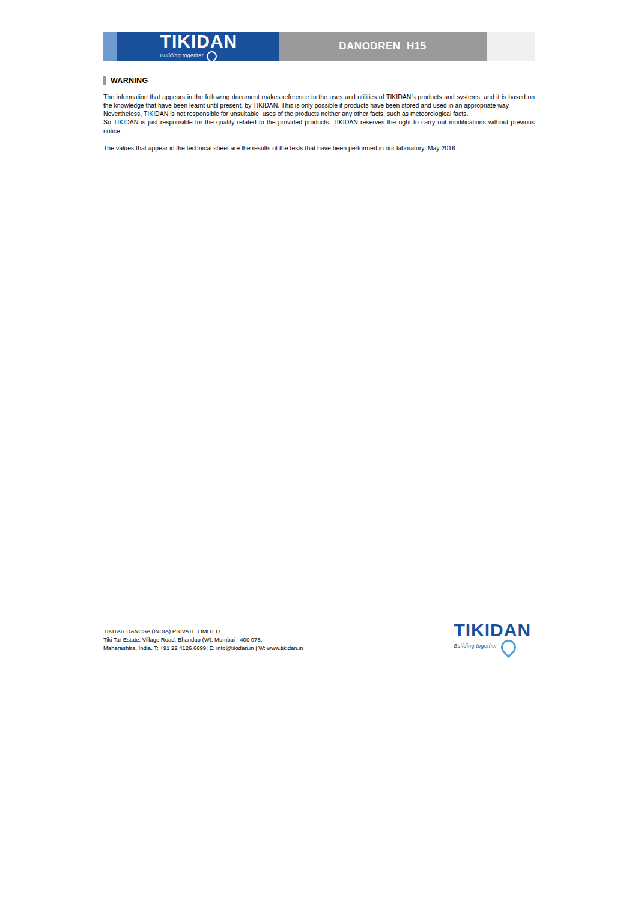TIKIDAN
Building together
DANODREN H15
WARNING
The information that appears in the following document makes reference to the uses and utilities of TIKIDAN’s products and systems, and it is based on the knowledge that have been learnt until present, by TIKIDAN. This is only possible if products have been stored and used in an appropriate way.
Nevertheless, TIKIDAN is not responsible for unsuitable uses of the products neither any other facts, such as meteorological facts.
So TIKIDAN is just responsible for the quality related to the provided products. TIKIDAN reserves the right to carry out modifications without previous notice.
The values that appear in the technical sheet are the results of the tests that have been performed in our laboratory. May 2016.
TIKITAR DANOSA (INDIA) PRIVATE LIMITED
Tiki Tar Estate, Village Road, Bhandup (W), Mumbai - 400 078,
Maharashtra, India. T: +91 22 4126 6699; E: info@tikidan.in | W: www.tikidan.in
TIKIDAN
Building together